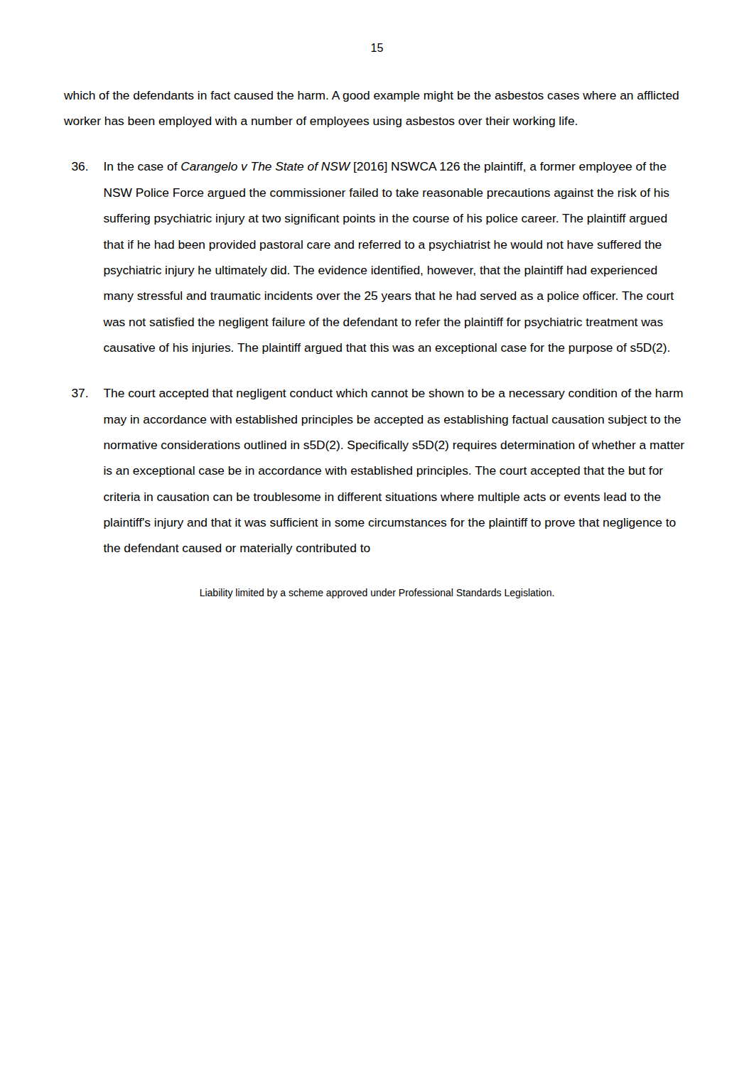15
which of the defendants in fact caused the harm. A good example might be the asbestos cases where an afflicted worker has been employed with a number of employees using asbestos over their working life.
In the case of Carangelo v The State of NSW [2016] NSWCA 126 the plaintiff, a former employee of the NSW Police Force argued the commissioner failed to take reasonable precautions against the risk of his suffering psychiatric injury at two significant points in the course of his police career. The plaintiff argued that if he had been provided pastoral care and referred to a psychiatrist he would not have suffered the psychiatric injury he ultimately did. The evidence identified, however, that the plaintiff had experienced many stressful and traumatic incidents over the 25 years that he had served as a police officer. The court was not satisfied the negligent failure of the defendant to refer the plaintiff for psychiatric treatment was causative of his injuries. The plaintiff argued that this was an exceptional case for the purpose of s5D(2).
The court accepted that negligent conduct which cannot be shown to be a necessary condition of the harm may in accordance with established principles be accepted as establishing factual causation subject to the normative considerations outlined in s5D(2). Specifically s5D(2) requires determination of whether a matter is an exceptional case be in accordance with established principles. The court accepted that the but for criteria in causation can be troublesome in different situations where multiple acts or events lead to the plaintiff's injury and that it was sufficient in some circumstances for the plaintiff to prove that negligence to the defendant caused or materially contributed to
Liability limited by a scheme approved under Professional Standards Legislation.